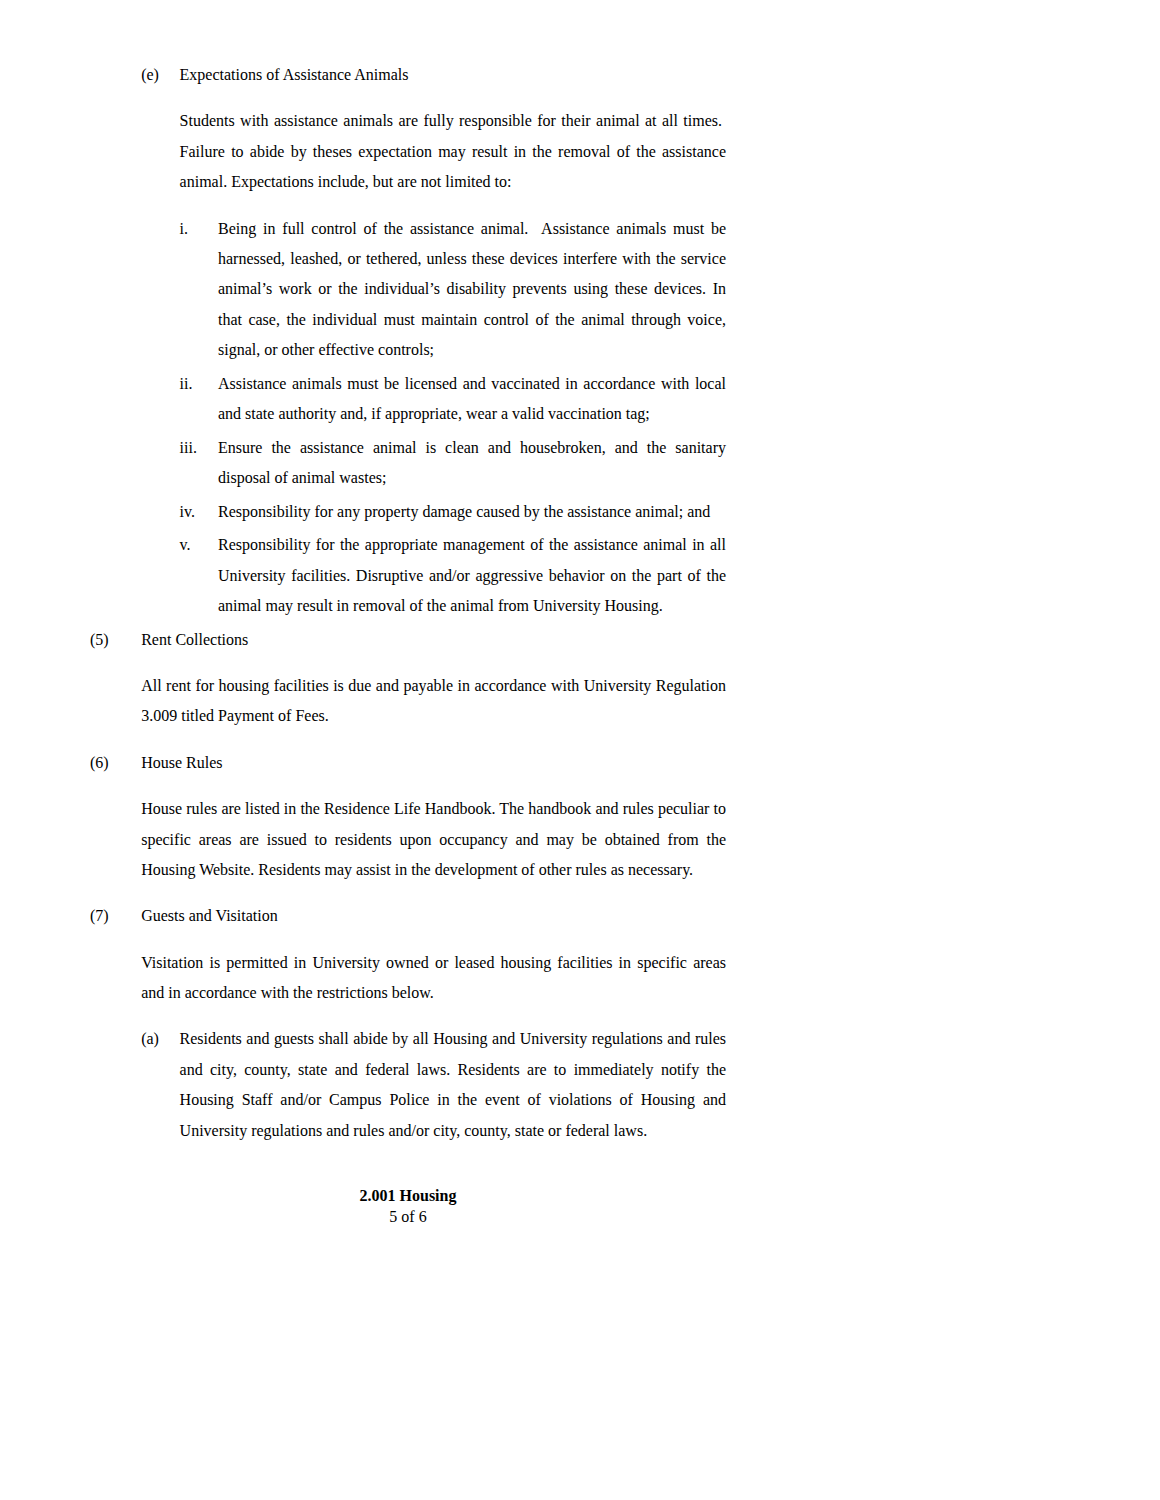(e)
Expectations of Assistance Animals
Students with assistance animals are fully responsible for their animal at all times. Failure to abide by theses expectation may result in the removal of the assistance animal. Expectations include, but are not limited to:
i.
Being in full control of the assistance animal. Assistance animals must be harnessed, leashed, or tethered, unless these devices interfere with the service animal’s work or the individual’s disability prevents using these devices. In that case, the individual must maintain control of the animal through voice, signal, or other effective controls;
ii.
Assistance animals must be licensed and vaccinated in accordance with local and state authority and, if appropriate, wear a valid vaccination tag;
iii.
Ensure the assistance animal is clean and housebroken, and the sanitary disposal of animal wastes;
iv.
Responsibility for any property damage caused by the assistance animal; and
v.
Responsibility for the appropriate management of the assistance animal in all University facilities. Disruptive and/or aggressive behavior on the part of the animal may result in removal of the animal from University Housing.
(5)
Rent Collections
All rent for housing facilities is due and payable in accordance with University Regulation 3.009 titled Payment of Fees.
(6)
House Rules
House rules are listed in the Residence Life Handbook. The handbook and rules peculiar to specific areas are issued to residents upon occupancy and may be obtained from the Housing Website. Residents may assist in the development of other rules as necessary.
(7)
Guests and Visitation
Visitation is permitted in University owned or leased housing facilities in specific areas and in accordance with the restrictions below.
(a)
Residents and guests shall abide by all Housing and University regulations and rules and city, county, state and federal laws. Residents are to immediately notify the Housing Staff and/or Campus Police in the event of violations of Housing and University regulations and rules and/or city, county, state or federal laws.
2.001 Housing
5 of 6